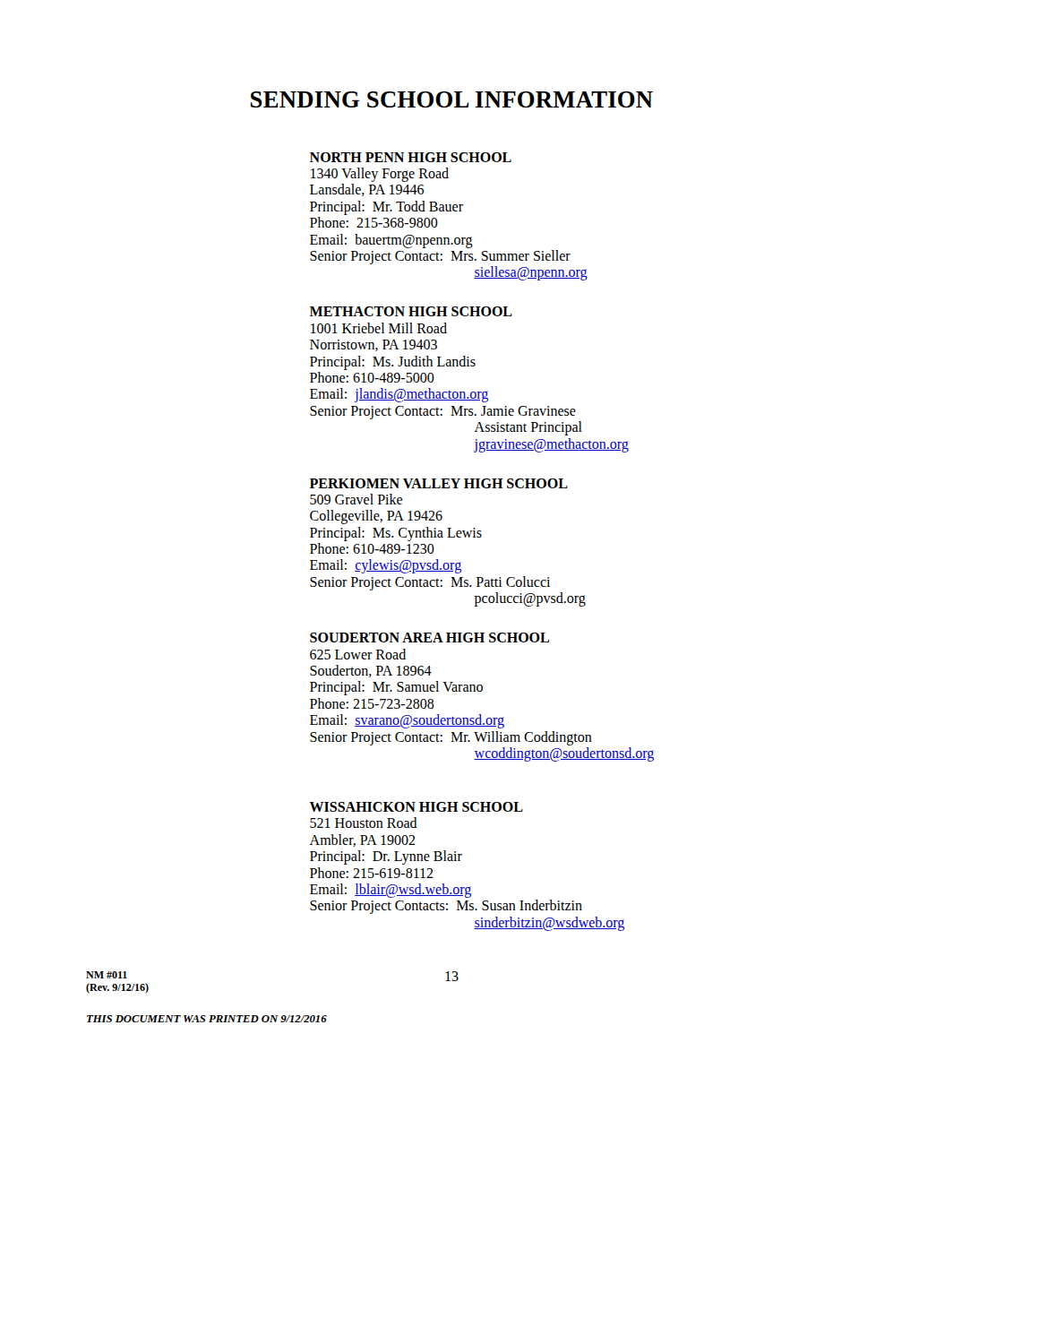SENDING SCHOOL INFORMATION
NORTH PENN HIGH SCHOOL
1340 Valley Forge Road
Lansdale, PA 19446
Principal: Mr. Todd Bauer
Phone: 215-368-9800
Email: bauertm@npenn.org
Senior Project Contact: Mrs. Summer Sieller
siellesa@npenn.org
METHACTON HIGH SCHOOL
1001 Kriebel Mill Road
Norristown, PA 19403
Principal: Ms. Judith Landis
Phone: 610-489-5000
Email: jlandis@methacton.org
Senior Project Contact: Mrs. Jamie Gravinese
Assistant Principal
jgravinese@methacton.org
PERKIOMEN VALLEY HIGH SCHOOL
509 Gravel Pike
Collegeville, PA 19426
Principal: Ms. Cynthia Lewis
Phone: 610-489-1230
Email: cylewis@pvsd.org
Senior Project Contact: Ms. Patti Colucci
pcolucci@pvsd.org
SOUDERTON AREA HIGH SCHOOL
625 Lower Road
Souderton, PA 18964
Principal: Mr. Samuel Varano
Phone: 215-723-2808
Email: svarano@soudertonsd.org
Senior Project Contact: Mr. William Coddington
wcoddington@soudertonsd.org
WISSAHICKON HIGH SCHOOL
521 Houston Road
Ambler, PA 19002
Principal: Dr. Lynne Blair
Phone: 215-619-8112
Email: lblair@wsd.web.org
Senior Project Contacts: Ms. Susan Inderbitzin
sinderbitzin@wsdweb.org
NM #011
(Rev. 9/12/16)
13
THIS DOCUMENT WAS PRINTED ON 9/12/2016